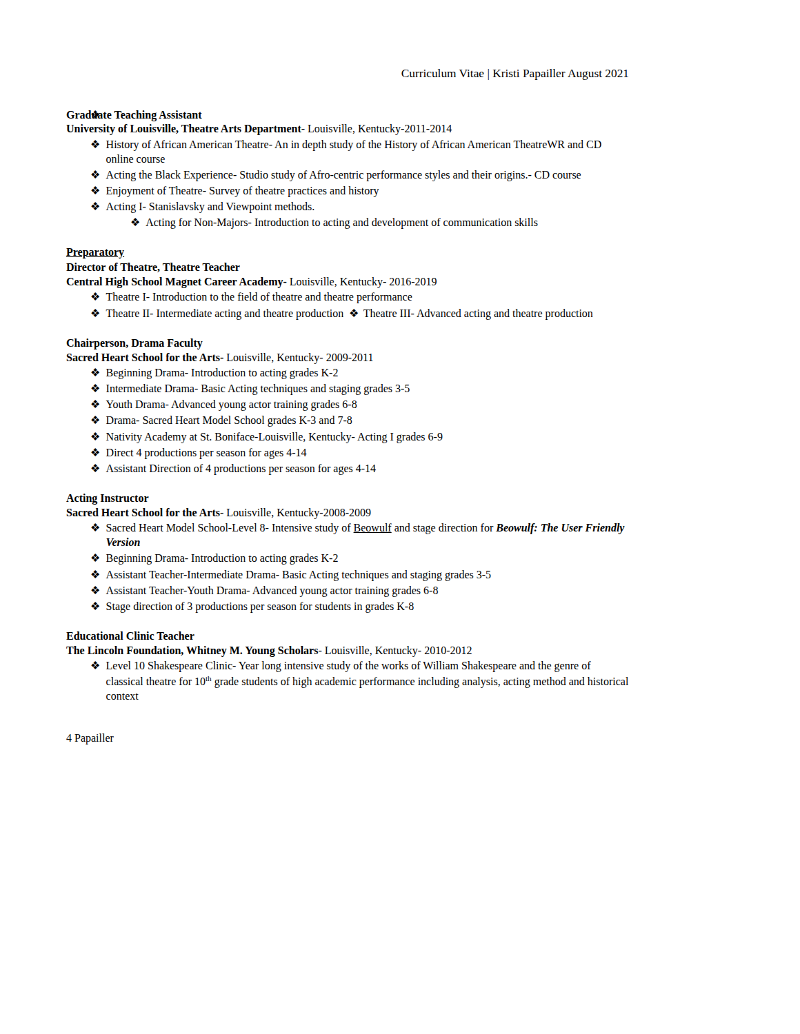Curriculum Vitae | Kristi Papailler August 2021
Graduate Teaching Assistant
University of Louisville, Theatre Arts Department- Louisville, Kentucky-2011-2014
History of African American Theatre- An in depth study of the History of African American TheatreWR and CD online course
Acting the Black Experience- Studio study of Afro-centric performance styles and their origins.- CD course
Enjoyment of Theatre- Survey of theatre practices and history
Acting I- Stanislavsky and Viewpoint methods.
Acting for Non-Majors- Introduction to acting and development of communication skills
Preparatory
Director of Theatre, Theatre Teacher
Central High School Magnet Career Academy- Louisville, Kentucky- 2016-2019
Theatre I- Introduction to the field of theatre and theatre performance
Theatre II- Intermediate acting and theatre production Theatre III- Advanced acting and theatre production
Chairperson, Drama Faculty
Sacred Heart School for the Arts- Louisville, Kentucky- 2009-2011
Beginning Drama- Introduction to acting grades K-2
Intermediate Drama- Basic Acting techniques and staging grades 3-5
Youth Drama- Advanced young actor training grades 6-8
Drama- Sacred Heart Model School grades K-3 and 7-8
Nativity Academy at St. Boniface-Louisville, Kentucky- Acting I grades 6-9
Direct 4 productions per season for ages 4-14
Assistant Direction of 4 productions per season for ages 4-14
Acting Instructor
Sacred Heart School for the Arts- Louisville, Kentucky-2008-2009
Sacred Heart Model School-Level 8- Intensive study of Beowulf and stage direction for Beowulf: The User Friendly Version
Beginning Drama- Introduction to acting grades K-2
Assistant Teacher-Intermediate Drama- Basic Acting techniques and staging grades 3-5
Assistant Teacher-Youth Drama- Advanced young actor training grades 6-8
Stage direction of 3 productions per season for students in grades K-8
Educational Clinic Teacher
The Lincoln Foundation, Whitney M. Young Scholars- Louisville, Kentucky- 2010-2012
Level 10 Shakespeare Clinic- Year long intensive study of the works of William Shakespeare and the genre of classical theatre for 10th grade students of high academic performance including analysis, acting method and historical context
4 Papailler